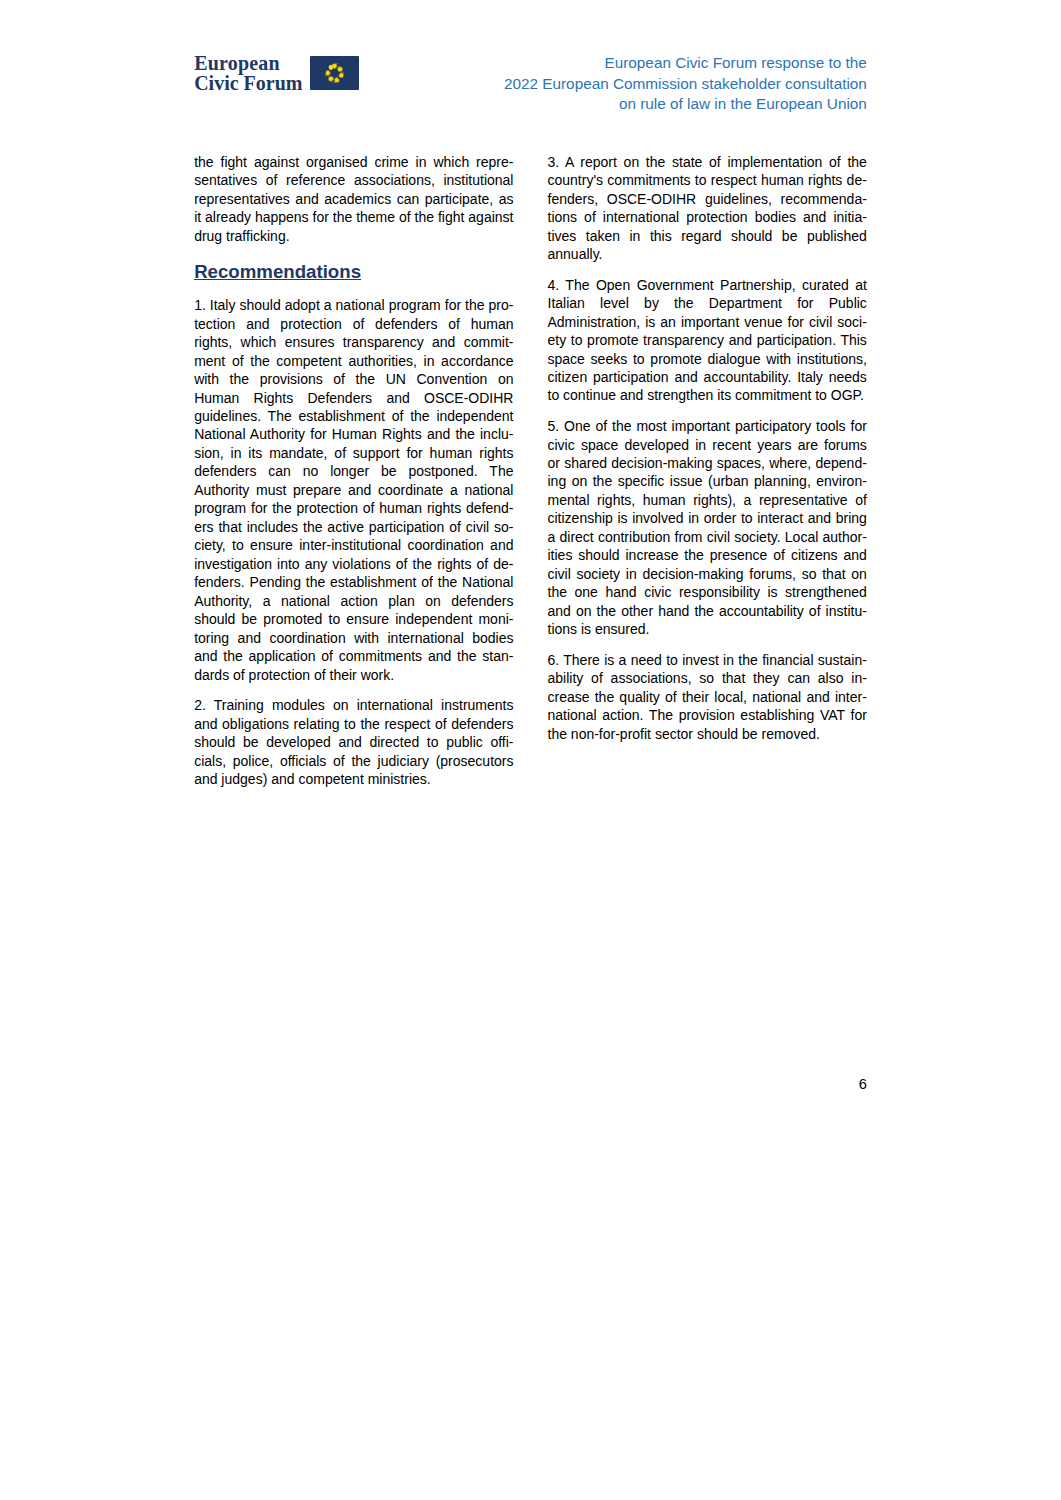European Civic Forum
European Civic Forum response to the
2022 European Commission stakeholder consultation
on rule of law in the European Union
the fight against organised crime in which representatives of reference associations, institutional representatives and academics can participate, as it already happens for the theme of the fight against drug trafficking.
Recommendations
1. Italy should adopt a national program for the protection and protection of defenders of human rights, which ensures transparency and commitment of the competent authorities, in accordance with the provisions of the UN Convention on Human Rights Defenders and OSCE-ODIHR guidelines. The establishment of the independent National Authority for Human Rights and the inclusion, in its mandate, of support for human rights defenders can no longer be postponed. The Authority must prepare and coordinate a national program for the protection of human rights defenders that includes the active participation of civil society, to ensure inter-institutional coordination and investigation into any violations of the rights of defenders. Pending the establishment of the National Authority, a national action plan on defenders should be promoted to ensure independent monitoring and coordination with international bodies and the application of commitments and the standards of protection of their work.
2. Training modules on international instruments and obligations relating to the respect of defenders should be developed and directed to public officials, police, officials of the judiciary (prosecutors and judges) and competent ministries.
3. A report on the state of implementation of the country's commitments to respect human rights defenders, OSCE-ODIHR guidelines, recommendations of international protection bodies and initiatives taken in this regard should be published annually.
4. The Open Government Partnership, curated at Italian level by the Department for Public Administration, is an important venue for civil society to promote transparency and participation. This space seeks to promote dialogue with institutions, citizen participation and accountability. Italy needs to continue and strengthen its commitment to OGP.
5. One of the most important participatory tools for civic space developed in recent years are forums or shared decision-making spaces, where, depending on the specific issue (urban planning, environmental rights, human rights), a representative of citizenship is involved in order to interact and bring a direct contribution from civil society. Local authorities should increase the presence of citizens and civil society in decision-making forums, so that on the one hand civic responsibility is strengthened and on the other hand the accountability of institutions is ensured.
6. There is a need to invest in the financial sustainability of associations, so that they can also increase the quality of their local, national and international action. The provision establishing VAT for the non-for-profit sector should be removed.
6